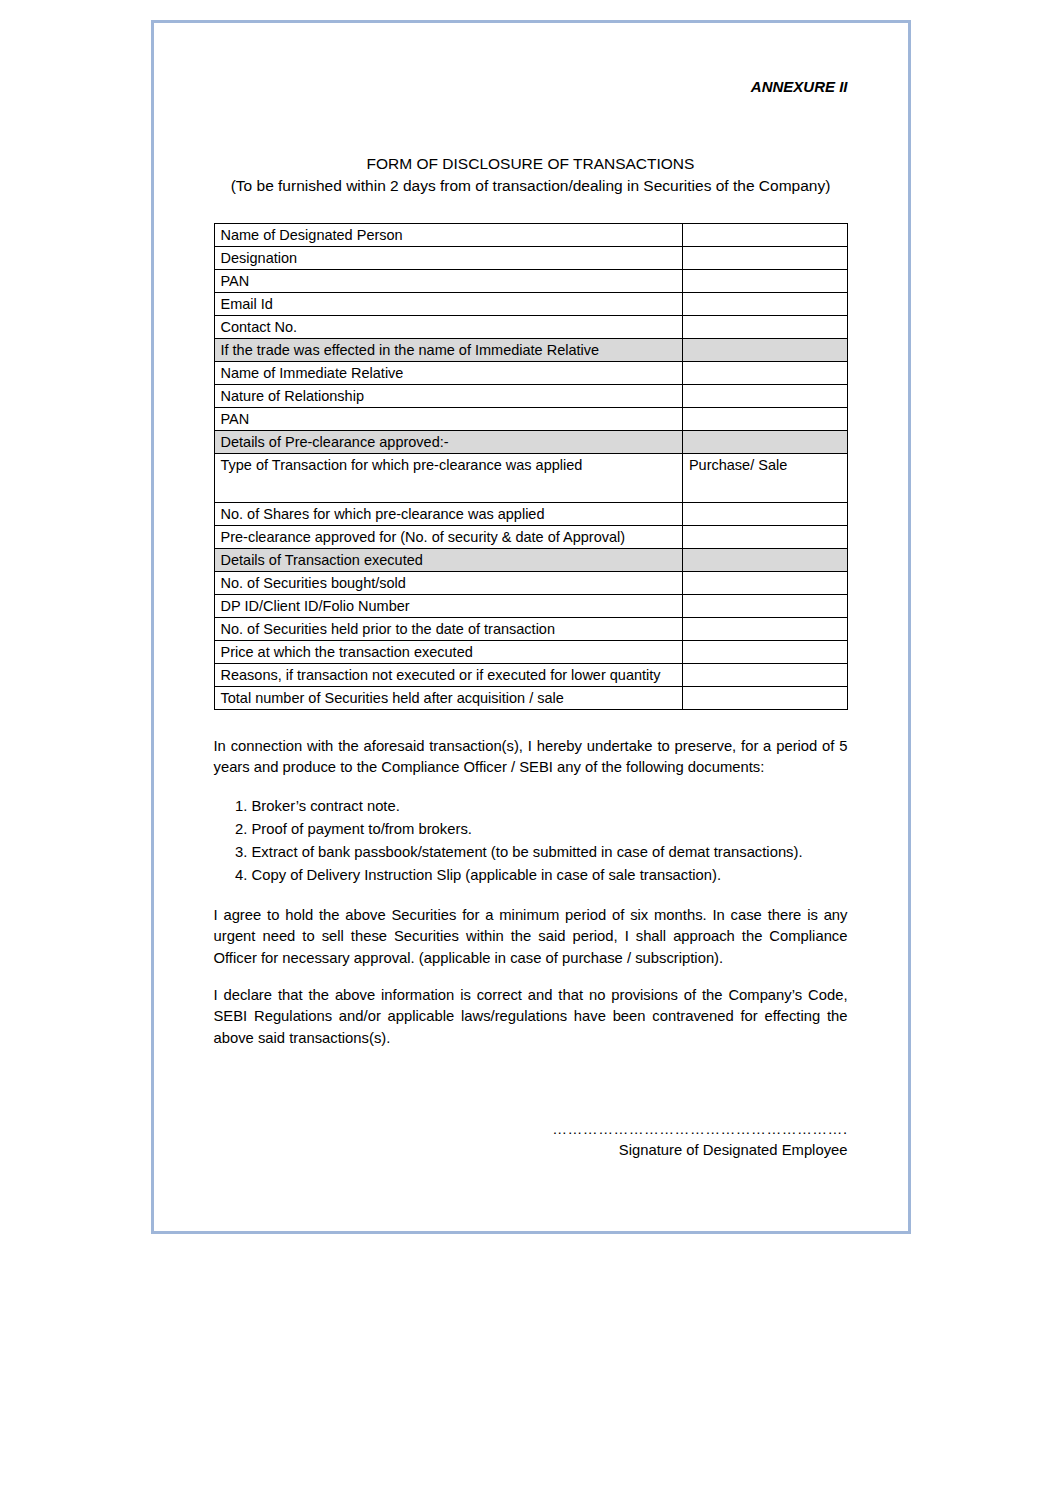ANNEXURE II
FORM OF DISCLOSURE OF TRANSACTIONS
(To be furnished within 2 days from of transaction/dealing in Securities of the Company)
| Name of Designated Person | |
| Designation | |
| PAN | |
| Email Id | |
| Contact No. | |
| If the trade was effected in the name of Immediate Relative | |
| Name of Immediate Relative | |
| Nature of Relationship | |
| PAN | |
| Details of Pre-clearance approved:- | |
| Type of Transaction for which pre-clearance was applied | Purchase/ Sale |
| No. of Shares for which pre-clearance was applied | |
| Pre-clearance approved for (No. of security & date of Approval) | |
| Details of Transaction executed | |
| No. of Securities bought/sold | |
| DP ID/Client ID/Folio Number | |
| No. of Securities held prior to the date of transaction | |
| Price at which the transaction executed | |
| Reasons, if transaction not executed or if executed for lower quantity | |
| Total number of Securities held after acquisition / sale | |
In connection with the aforesaid transaction(s), I hereby undertake to preserve, for a period of 5 years and produce to the Compliance Officer / SEBI any of the following documents:
Broker’s contract note.
Proof of payment to/from brokers.
Extract of bank passbook/statement (to be submitted in case of demat transactions).
Copy of Delivery Instruction Slip (applicable in case of sale transaction).
I agree to hold the above Securities for a minimum period of six months. In case there is any urgent need to sell these Securities within the said period, I shall approach the Compliance Officer for necessary approval. (applicable in case of purchase / subscription).
I declare that the above information is correct and that no provisions of the Company’s Code, SEBI Regulations and/or applicable laws/regulations have been contravened for effecting the above said transactions(s).
………………………………………………….
Signature of Designated Employee